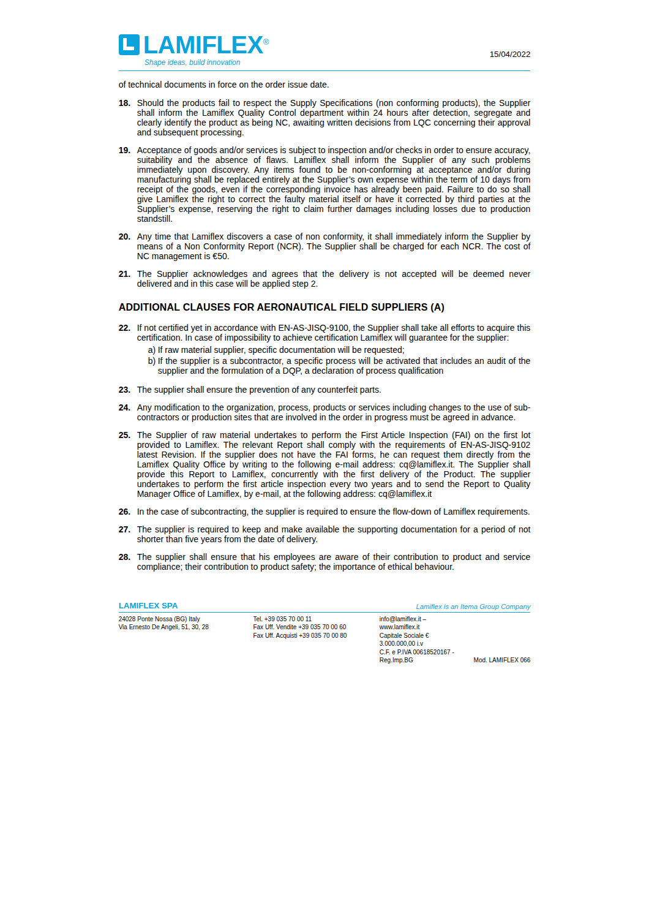LAMIFLEX®
Shape ideas, build innovation
15/04/2022
of technical documents in force on the order issue date.
18. Should the products fail to respect the Supply Specifications (non conforming products), the Supplier shall inform the Lamiflex Quality Control department within 24 hours after detection, segregate and clearly identify the product as being NC, awaiting written decisions from LQC concerning their approval and subsequent processing.
19. Acceptance of goods and/or services is subject to inspection and/or checks in order to ensure accuracy, suitability and the absence of flaws. Lamiflex shall inform the Supplier of any such problems immediately upon discovery. Any items found to be non-conforming at acceptance and/or during manufacturing shall be replaced entirely at the Supplier’s own expense within the term of 10 days from receipt of the goods, even if the corresponding invoice has already been paid. Failure to do so shall give Lamiflex the right to correct the faulty material itself or have it corrected by third parties at the Supplier’s expense, reserving the right to claim further damages including losses due to production standstill.
20. Any time that Lamiflex discovers a case of non conformity, it shall immediately inform the Supplier by means of a Non Conformity Report (NCR). The Supplier shall be charged for each NCR. The cost of NC management is €50.
21. The Supplier acknowledges and agrees that the delivery is not accepted will be deemed never delivered and in this case will be applied step 2.
ADDITIONAL CLAUSES FOR AERONAUTICAL FIELD SUPPLIERS (A)
22. If not certified yet in accordance with EN-AS-JISQ-9100, the Supplier shall take all efforts to acquire this certification. In case of impossibility to achieve certification Lamiflex will guarantee for the supplier:
a) If raw material supplier, specific documentation will be requested;
b) If the supplier is a subcontractor, a specific process will be activated that includes an audit of the supplier and the formulation of a DQP, a declaration of process qualification
23. The supplier shall ensure the prevention of any counterfeit parts.
24. Any modification to the organization, process, products or services including changes to the use of sub-contractors or production sites that are involved in the order in progress must be agreed in advance.
25. The Supplier of raw material undertakes to perform the First Article Inspection (FAI) on the first lot provided to Lamiflex. The relevant Report shall comply with the requirements of EN-AS-JISQ-9102 latest Revision. If the supplier does not have the FAI forms, he can request them directly from the Lamiflex Quality Office by writing to the following e-mail address: cq@lamiflex.it. The Supplier shall provide this Report to Lamiflex, concurrently with the first delivery of the Product. The supplier undertakes to perform the first article inspection every two years and to send the Report to Quality Manager Office of Lamiflex, by e-mail, at the following address: cq@lamiflex.it
26. In the case of subcontracting, the supplier is required to ensure the flow-down of Lamiflex requirements.
27. The supplier is required to keep and make available the supporting documentation for a period of not shorter than five years from the date of delivery.
28. The supplier shall ensure that his employees are aware of their contribution to product and service compliance; their contribution to product safety; the importance of ethical behaviour.
LAMIFLEX SPA
Lamiflex is an Itema Group Company
24028 Ponte Nossa (BG) Italy
Via Ernesto De Angeli, 51, 30, 28
Tel. +39 035 70 00 11
Fax Uff. Vendite +39 035 70 00 60
Fax Uff. Acquisti +39 035 70 00 80
info@lamiflex.it – www.lamiflex.it
Capitale Sociale € 3.000.000,00 i.v
C.F. e P.IVA 00618520167 - Reg.Imp.BG
Mod. LAMIFLEX 066